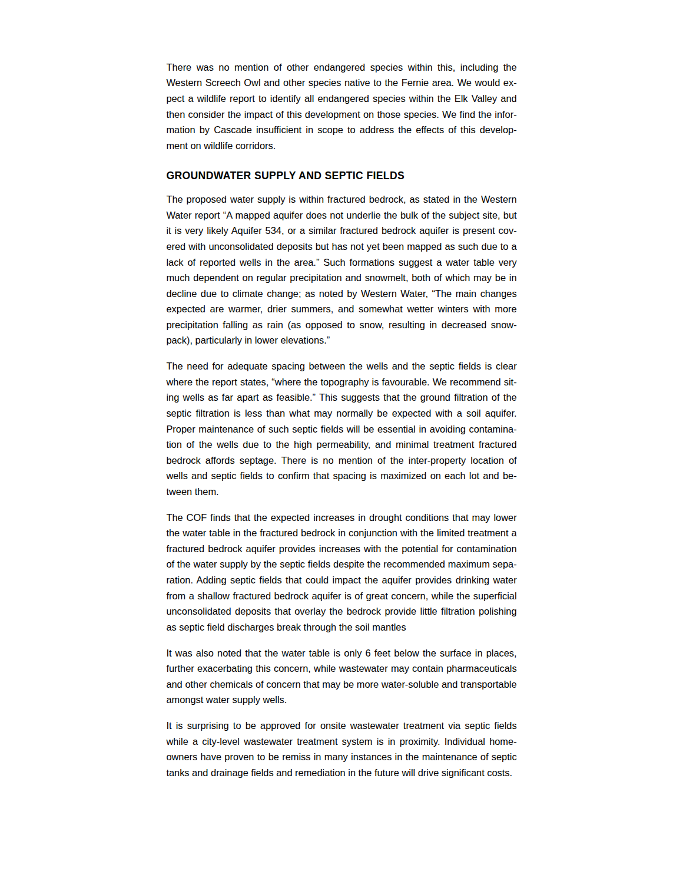There was no mention of other endangered species within this, including the Western Screech Owl and other species native to the Fernie area. We would expect a wildlife report to identify all endangered species within the Elk Valley and then consider the impact of this development on those species. We find the information by Cascade insufficient in scope to address the effects of this development on wildlife corridors.
Groundwater Supply and Septic Fields
The proposed water supply is within fractured bedrock, as stated in the Western Water report “A mapped aquifer does not underlie the bulk of the subject site, but it is very likely Aquifer 534, or a similar fractured bedrock aquifer is present covered with unconsolidated deposits but has not yet been mapped as such due to a lack of reported wells in the area.” Such formations suggest a water table very much dependent on regular precipitation and snowmelt, both of which may be in decline due to climate change; as noted by Western Water, “The main changes expected are warmer, drier summers, and somewhat wetter winters with more precipitation falling as rain (as opposed to snow, resulting in decreased snowpack), particularly in lower elevations.”
The need for adequate spacing between the wells and the septic fields is clear where the report states, “where the topography is favourable. We recommend siting wells as far apart as feasible.” This suggests that the ground filtration of the septic filtration is less than what may normally be expected with a soil aquifer. Proper maintenance of such septic fields will be essential in avoiding contamination of the wells due to the high permeability, and minimal treatment fractured bedrock affords septage. There is no mention of the inter-property location of wells and septic fields to confirm that spacing is maximized on each lot and between them.
The COF finds that the expected increases in drought conditions that may lower the water table in the fractured bedrock in conjunction with the limited treatment a fractured bedrock aquifer provides increases with the potential for contamination of the water supply by the septic fields despite the recommended maximum separation. Adding septic fields that could impact the aquifer provides drinking water from a shallow fractured bedrock aquifer is of great concern, while the superficial unconsolidated deposits that overlay the bedrock provide little filtration polishing as septic field discharges break through the soil mantles
It was also noted that the water table is only 6 feet below the surface in places, further exacerbating this concern, while wastewater may contain pharmaceuticals and other chemicals of concern that may be more water-soluble and transportable amongst water supply wells.
It is surprising to be approved for onsite wastewater treatment via septic fields while a city-level wastewater treatment system is in proximity. Individual homeowners have proven to be remiss in many instances in the maintenance of septic tanks and drainage fields and remediation in the future will drive significant costs.